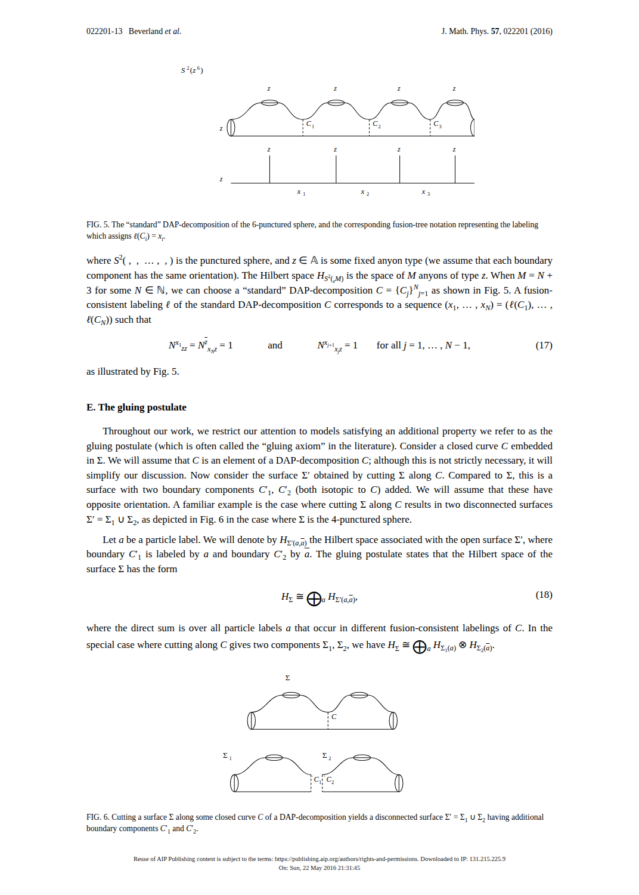022201-13 Beverland et al. J. Math. Phys. 57, 022201 (2016)
S 2 ( z 6 ) z z z z z z C 1 C 2 C 3 z z z z z z x 1 x 2 x 3
FIG. 5. The “standard” DAP-decomposition of the 6-punctured sphere, and the corresponding fusion-tree notation representing the labeling which assigns ℓ(Ci) = xi.
where S2( , , … , , ) is the punctured sphere, and z ∈ 𝔸 is some fixed anyon type (we assume that each boundary component has the same orientation). The Hilbert space HS2(zM) is the space of M anyons of type z. When M = N + 3 for some N ∈ ℕ, we can choose a “standard” DAP-decomposition C = {Cj}Nj=1 as shown in Fig. 5. A fusion-consistent labeling ℓ of the standard DAP-decomposition C corresponds to a sequence (x1, … , xN) = (ℓ(C1), … , ℓ(CN)) such that
Nx1zz = NzxNz = 1 and Nxj+1xjz = 1 for all j = 1, … , N − 1,
(17)
as illustrated by Fig. 5.
E. The gluing postulate
Throughout our work, we restrict our attention to models satisfying an additional property we refer to as the gluing postulate (which is often called the “gluing axiom” in the literature). Consider a closed curve C embedded in Σ. We will assume that C is an element of a DAP-decomposition C; although this is not strictly necessary, it will simplify our discussion. Now consider the surface Σ′ obtained by cutting Σ along C. Compared to Σ, this is a surface with two boundary components C′1, C′2 (both isotopic to C) added. We will assume that these have opposite orientation. A familiar example is the case where cutting Σ along C results in two disconnected surfaces Σ′ = Σ1 ∪ Σ2, as depicted in Fig. 6 in the case where Σ is the 4-punctured sphere.
Let a be a particle label. We will denote by HΣ′(a,a) the Hilbert space associated with the open surface Σ′, where boundary C′1 is labeled by a and boundary C′2 by a. The gluing postulate states that the Hilbert space of the surface Σ has the form
HΣ ≅ ⨁a HΣ′(a,a),
(18)
where the direct sum is over all particle labels a that occur in different fusion-consistent labelings of C. In the special case where cutting along C gives two components Σ1, Σ2, we have HΣ ≅ ⨁a HΣ1(a) ⊗ HΣ2(a).
Σ C Σ 1 Σ 2 C 1 ′ C 2 ′
FIG. 6. Cutting a surface Σ along some closed curve C of a DAP-decomposition yields a disconnected surface Σ′ = Σ1 ∪ Σ2 having additional boundary components C′1 and C′2.
Reuse of AIP Publishing content is subject to the terms: https://publishing.aip.org/authors/rights-and-permissions. Downloaded to IP: 131.215.225.9
On: Sun, 22 May 2016 21:31:45